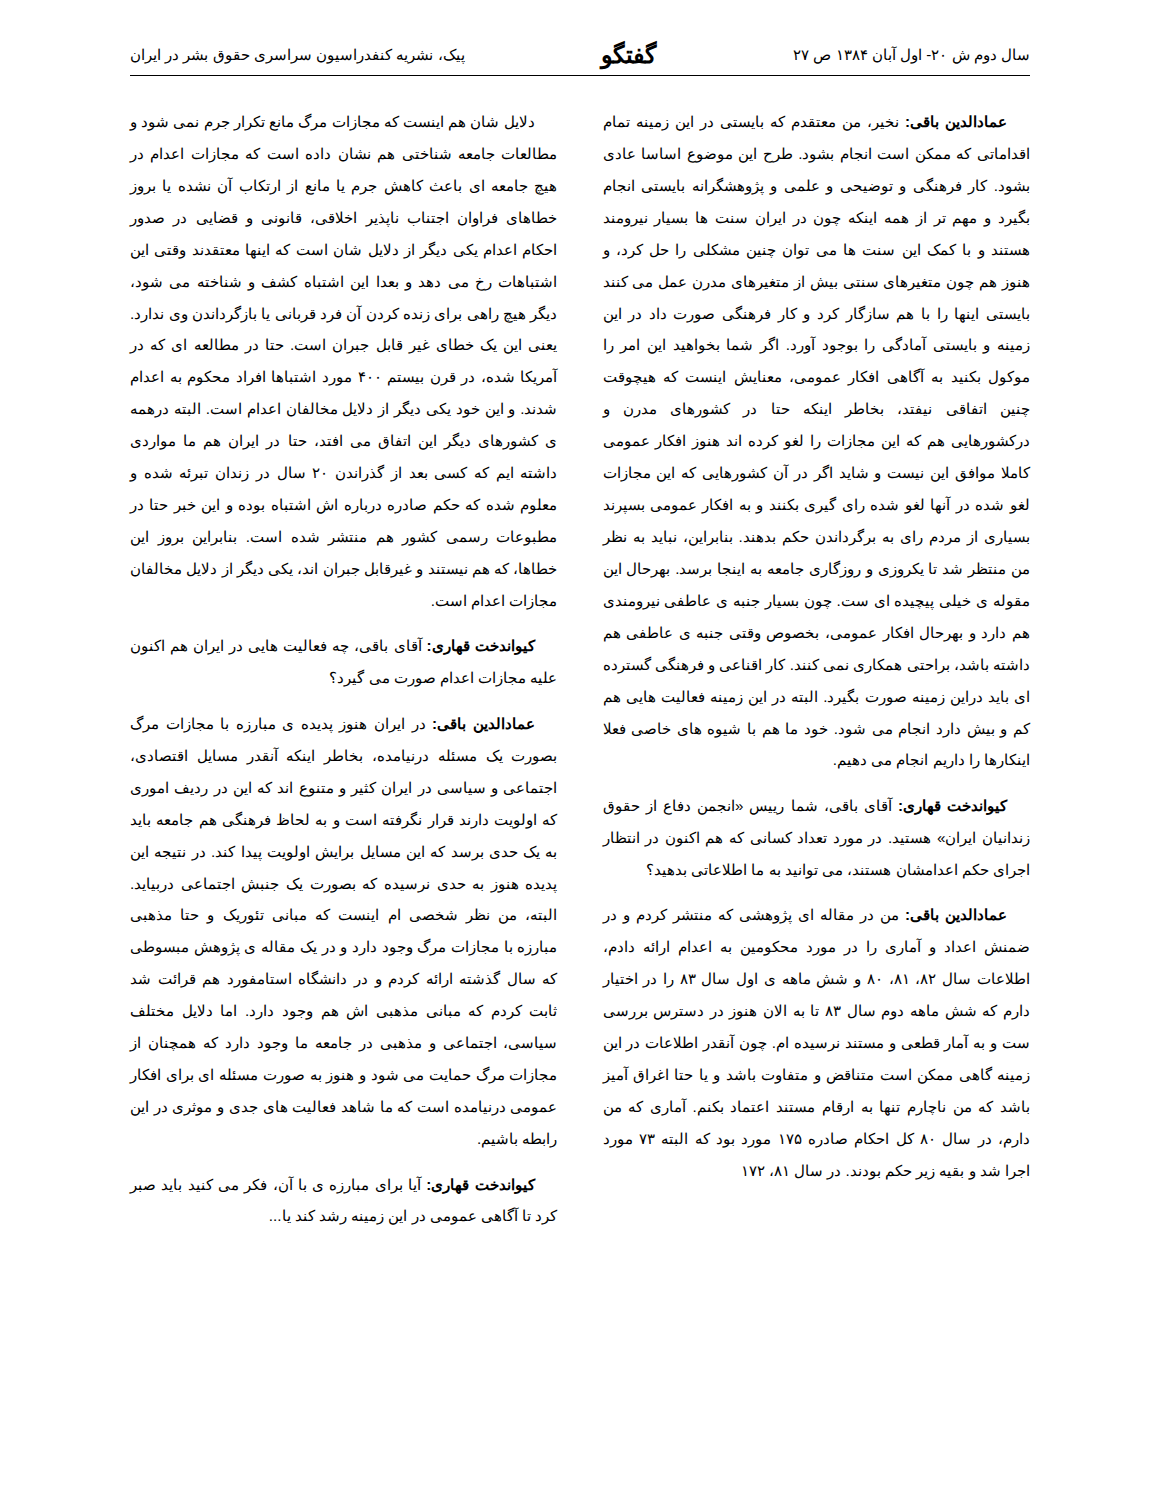سال دوم ش ۲۰- اول آبان ۱۳۸۴ ص ۲۷
گفتگو
پیک، نشریه کنفدراسیون سراسری حقوق بشر در ایران
عمادالدین باقی: نخیر، من معتقدم که بایستی در این زمینه تمام اقداماتی که ممکن است انجام بشود. طرح این موضوع اساسا عادی بشود. کار فرهنگی و توضیحی و علمی و پژوهشگرانه بایستی انجام بگیرد و مهم تر از همه اینکه چون در ایران سنت ها بسیار نیرومند هستند و با کمک این سنت ها می توان چنین مشکلی را حل کرد، و هنوز هم چون متغیرهای سنتی بیش از متغیرهای مدرن عمل می کنند بایستی اینها را با هم سازگار کرد و کار فرهنگی صورت داد در این زمینه و بایستی آمادگی را بوجود آورد. اگر شما بخواهید این امر را موکول بکنید به آگاهی افکار عمومی، معنایش اینست که هیچوقت چنین اتفاقی نیفتد، بخاطر اینکه حتا در کشورهای مدرن و درکشورهایی هم که این مجازات را لغو کرده اند هنوز افکار عمومی کاملا موافق این نیست و شاید اگر در آن کشورهایی که این مجازات لغو شده در آنها لغو شده رای گیری بکنند و به افکار عمومی بسپرند بسیاری از مردم رای به برگرداندن حکم بدهند. بنابراین، نباید به نظر من منتظر شد تا یکروزی و روزگاری جامعه به اینجا برسد. بهرحال این مقوله ی خیلی پیچیده ای ست. چون بسیار جنبه ی عاطفی نیرومندی هم دارد و بهرحال افکار عمومی، بخصوص وقتی جنبه ی عاطفی هم داشته باشد، براحتی همکاری نمی کنند. کار اقناعی و فرهنگی گسترده ای باید دراین زمینه صورت بگیرد. البته در این زمینه فعالیت هایی هم کم و بیش دارد انجام می شود. خود ما هم با شیوه های خاصی فعلا اینکارها را داریم انجام می دهیم.
کیواندخت قهاری: آقای باقی، شما رییس «انجمن دفاع از حقوق زندانیان ایران» هستید. در مورد تعداد کسانی که هم اکنون در انتظار اجرای حکم اعدامشان هستند، می توانید به ما اطلاعاتی بدهید؟
عمادالدین باقی: من در مقاله ای پژوهشی که منتشر کردم و در ضمنش اعداد و آماری را در مورد محکومین به اعدام ارائه دادم، اطلاعات سال ۸۲، ۸۱، ۸۰ و شش ماهه ی اول سال ۸۳ را در اختیار دارم که شش ماهه دوم سال ۸۳ تا به الان هنوز در دسترس بررسی ست و به آمار قطعی و مستند نرسیده ام. چون آنقدر اطلاعات در این زمینه گاهی ممکن است متناقض و متفاوت باشد و یا حتا اغراق آمیز باشد که من ناچارم تنها به ارقام مستند اعتماد بکنم. آماری که من دارم، در سال ۸۰ کل احکام صادره ۱۷۵ مورد بود که البته ۷۳ مورد اجرا شد و بقیه زیر حکم بودند. در سال ۸۱، ۱۷۲
دلایل شان هم اینست که مجازات مرگ مانع تکرار جرم نمی شود و مطالعات جامعه شناختی هم نشان داده است که مجازات اعدام در هیچ جامعه ای باعث کاهش جرم یا مانع از ارتکاب آن نشده یا بروز خطاهای فراوان اجتناب ناپذیر اخلاقی، قانونی و قضایی در صدور احکام اعدام یکی دیگر از دلایل شان است که اینها معتقدند وقتی این اشتباهات رخ می دهد و بعدا این اشتباه کشف و شناخته می شود، دیگر هیچ راهی برای زنده کردن آن فرد قربانی یا بازگرداندن وی ندارد. یعنی این یک خطای غیر قابل جبران است. حتا در مطالعه ای که در آمریکا شده، در قرن بیستم ۴۰۰ مورد اشتباها افراد محکوم به اعدام شدند. و این خود یکی دیگر از دلایل مخالفان اعدام است. البته درهمه ی کشورهای دیگر این اتفاق می افتد، حتا در ایران هم ما مواردی داشته ایم که کسی بعد از گذراندن ۲۰ سال در زندان تبرئه شده و معلوم شده که حکم صادره درباره اش اشتباه بوده و این خبر حتا در مطبوعات رسمی کشور هم منتشر شده است. بنابراین بروز این خطاها، که هم نیستند و غیرقابل جبران اند، یکی دیگر از دلایل مخالفان مجازات اعدام است.
کیواندخت قهاری: آقای باقی، چه فعالیت هایی در ایران هم اکنون علیه مجازات اعدام صورت می گیرد؟
عمادالدین باقی: در ایران هنوز پدیده ی مبارزه با مجازات مرگ بصورت یک مسئله درنیامده، بخاطر اینکه آنقدر مسایل اقتصادی، اجتماعی و سیاسی در ایران کثیر و متنوع اند که این در ردیف اموری که اولویت دارند قرار نگرفته است و به لحاظ فرهنگی هم جامعه باید به یک حدی برسد که این مسایل برایش اولویت پیدا کند. در نتیجه این پدیده هنوز به حدی نرسیده که بصورت یک جنبش اجتماعی دربیاید. البته، من نظر شخصی ام اینست که مبانی تئوریک و حتا مذهبی مبارزه با مجازات مرگ وجود دارد و در یک مقاله ی پژوهش مبسوطی که سال گذشته ارائه کردم و در دانشگاه استامفورد هم قرائت شد ثابت کردم که مبانی مذهبی اش هم وجود دارد. اما دلایل مختلف سیاسی، اجتماعی و مذهبی در جامعه ما وجود دارد که همچنان از مجازات مرگ حمایت می شود و هنوز به صورت مسئله ای برای افکار عمومی درنیامده است که ما شاهد فعالیت های جدی و موثری در این رابطه باشیم.
کیواندخت قهاری: آیا برای مبارزه ی با آن، فکر می کنید باید صبر کرد تا آگاهی عمومی در این زمینه رشد کند یا...